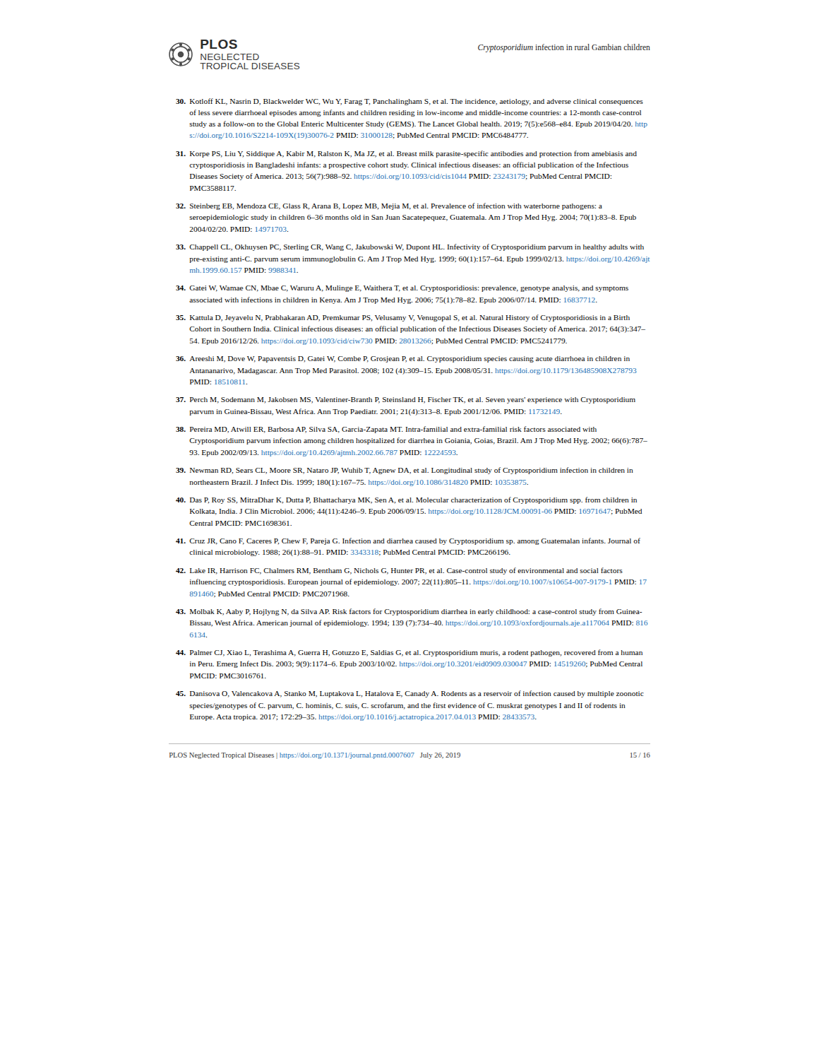PLOS NEGLECTED
TROPICAL DISEASES
Cryptosporidium infection in rural Gambian children
30 Kotloff KL, Nasrin D, Blackwelder WC, Wu Y, Farag T, Panchalingham S, et al. The incidence, aetiology, and adverse clinical consequences of less severe diarrhoeal episodes among infants and children residing in low-income and middle-income countries: a 12-month case-control study as a follow-on to the Global Enteric Multicenter Study (GEMS). The Lancet Global health. 2019; 7(5):e568–e84. Epub 2019/04/20. https://doi.org/10.1016/S2214-109X(19)30076-2 PMID: 31000128; PubMed Central PMCID: PMC6484777.
31 Korpe PS, Liu Y, Siddique A, Kabir M, Ralston K, Ma JZ, et al. Breast milk parasite-specific antibodies and protection from amebiasis and cryptosporidiosis in Bangladeshi infants: a prospective cohort study. Clinical infectious diseases: an official publication of the Infectious Diseases Society of America. 2013; 56(7):988–92. https://doi.org/10.1093/cid/cis1044 PMID: 23243179; PubMed Central PMCID: PMC3588117.
32 Steinberg EB, Mendoza CE, Glass R, Arana B, Lopez MB, Mejia M, et al. Prevalence of infection with waterborne pathogens: a seroepidemiologic study in children 6–36 months old in San Juan Sacatepequez, Guatemala. Am J Trop Med Hyg. 2004; 70(1):83–8. Epub 2004/02/20. PMID: 14971703.
33 Chappell CL, Okhuysen PC, Sterling CR, Wang C, Jakubowski W, Dupont HL. Infectivity of Cryptosporidium parvum in healthy adults with pre-existing anti-C. parvum serum immunoglobulin G. Am J Trop Med Hyg. 1999; 60(1):157–64. Epub 1999/02/13. https://doi.org/10.4269/ajtmh.1999.60.157 PMID: 9988341.
34 Gatei W, Wamae CN, Mbae C, Waruru A, Mulinge E, Waithera T, et al. Cryptosporidiosis: prevalence, genotype analysis, and symptoms associated with infections in children in Kenya. Am J Trop Med Hyg. 2006; 75(1):78–82. Epub 2006/07/14. PMID: 16837712.
35 Kattula D, Jeyavelu N, Prabhakaran AD, Premkumar PS, Velusamy V, Venugopal S, et al. Natural History of Cryptosporidiosis in a Birth Cohort in Southern India. Clinical infectious diseases: an official publication of the Infectious Diseases Society of America. 2017; 64(3):347–54. Epub 2016/12/26. https://doi.org/10.1093/cid/ciw730 PMID: 28013266; PubMed Central PMCID: PMC5241779.
36 Areeshi M, Dove W, Papaventsis D, Gatei W, Combe P, Grosjean P, et al. Cryptosporidium species causing acute diarrhoea in children in Antananarivo, Madagascar. Ann Trop Med Parasitol. 2008; 102 (4):309–15. Epub 2008/05/31. https://doi.org/10.1179/136485908X278793 PMID: 18510811.
37 Perch M, Sodemann M, Jakobsen MS, Valentiner-Branth P, Steinsland H, Fischer TK, et al. Seven years' experience with Cryptosporidium parvum in Guinea-Bissau, West Africa. Ann Trop Paediatr. 2001; 21(4):313–8. Epub 2001/12/06. PMID: 11732149.
38 Pereira MD, Atwill ER, Barbosa AP, Silva SA, Garcia-Zapata MT. Intra-familial and extra-familial risk factors associated with Cryptosporidium parvum infection among children hospitalized for diarrhea in Goiania, Goias, Brazil. Am J Trop Med Hyg. 2002; 66(6):787–93. Epub 2002/09/13. https://doi.org/10.4269/ajtmh.2002.66.787 PMID: 12224593.
39 Newman RD, Sears CL, Moore SR, Nataro JP, Wuhib T, Agnew DA, et al. Longitudinal study of Cryptosporidium infection in children in northeastern Brazil. J Infect Dis. 1999; 180(1):167–75. https://doi.org/10.1086/314820 PMID: 10353875.
40 Das P, Roy SS, MitraDhar K, Dutta P, Bhattacharya MK, Sen A, et al. Molecular characterization of Cryptosporidium spp. from children in Kolkata, India. J Clin Microbiol. 2006; 44(11):4246–9. Epub 2006/09/15. https://doi.org/10.1128/JCM.00091-06 PMID: 16971647; PubMed Central PMCID: PMC1698361.
41 Cruz JR, Cano F, Caceres P, Chew F, Pareja G. Infection and diarrhea caused by Cryptosporidium sp. among Guatemalan infants. Journal of clinical microbiology. 1988; 26(1):88–91. PMID: 3343318; PubMed Central PMCID: PMC266196.
42 Lake IR, Harrison FC, Chalmers RM, Bentham G, Nichols G, Hunter PR, et al. Case-control study of environmental and social factors influencing cryptosporidiosis. European journal of epidemiology. 2007; 22(11):805–11. https://doi.org/10.1007/s10654-007-9179-1 PMID: 17891460; PubMed Central PMCID: PMC2071968.
43 Molbak K, Aaby P, Hojlyng N, da Silva AP. Risk factors for Cryptosporidium diarrhea in early childhood: a case-control study from Guinea-Bissau, West Africa. American journal of epidemiology. 1994; 139 (7):734–40. https://doi.org/10.1093/oxfordjournals.aje.a117064 PMID: 8166134.
44 Palmer CJ, Xiao L, Terashima A, Guerra H, Gotuzzo E, Saldias G, et al. Cryptosporidium muris, a rodent pathogen, recovered from a human in Peru. Emerg Infect Dis. 2003; 9(9):1174–6. Epub 2003/10/02. https://doi.org/10.3201/eid0909.030047 PMID: 14519260; PubMed Central PMCID: PMC3016761.
45 Danisova O, Valencakova A, Stanko M, Luptakova L, Hatalova E, Canady A. Rodents as a reservoir of infection caused by multiple zoonotic species/genotypes of C. parvum, C. hominis, C. suis, C. scrofarum, and the first evidence of C. muskrat genotypes I and II of rodents in Europe. Acta tropica. 2017; 172:29–35. https://doi.org/10.1016/j.actatropica.2017.04.013 PMID: 28433573.
PLOS Neglected Tropical Diseases | https://doi.org/10.1371/journal.pntd.0007607 July 26, 2019
15 / 16